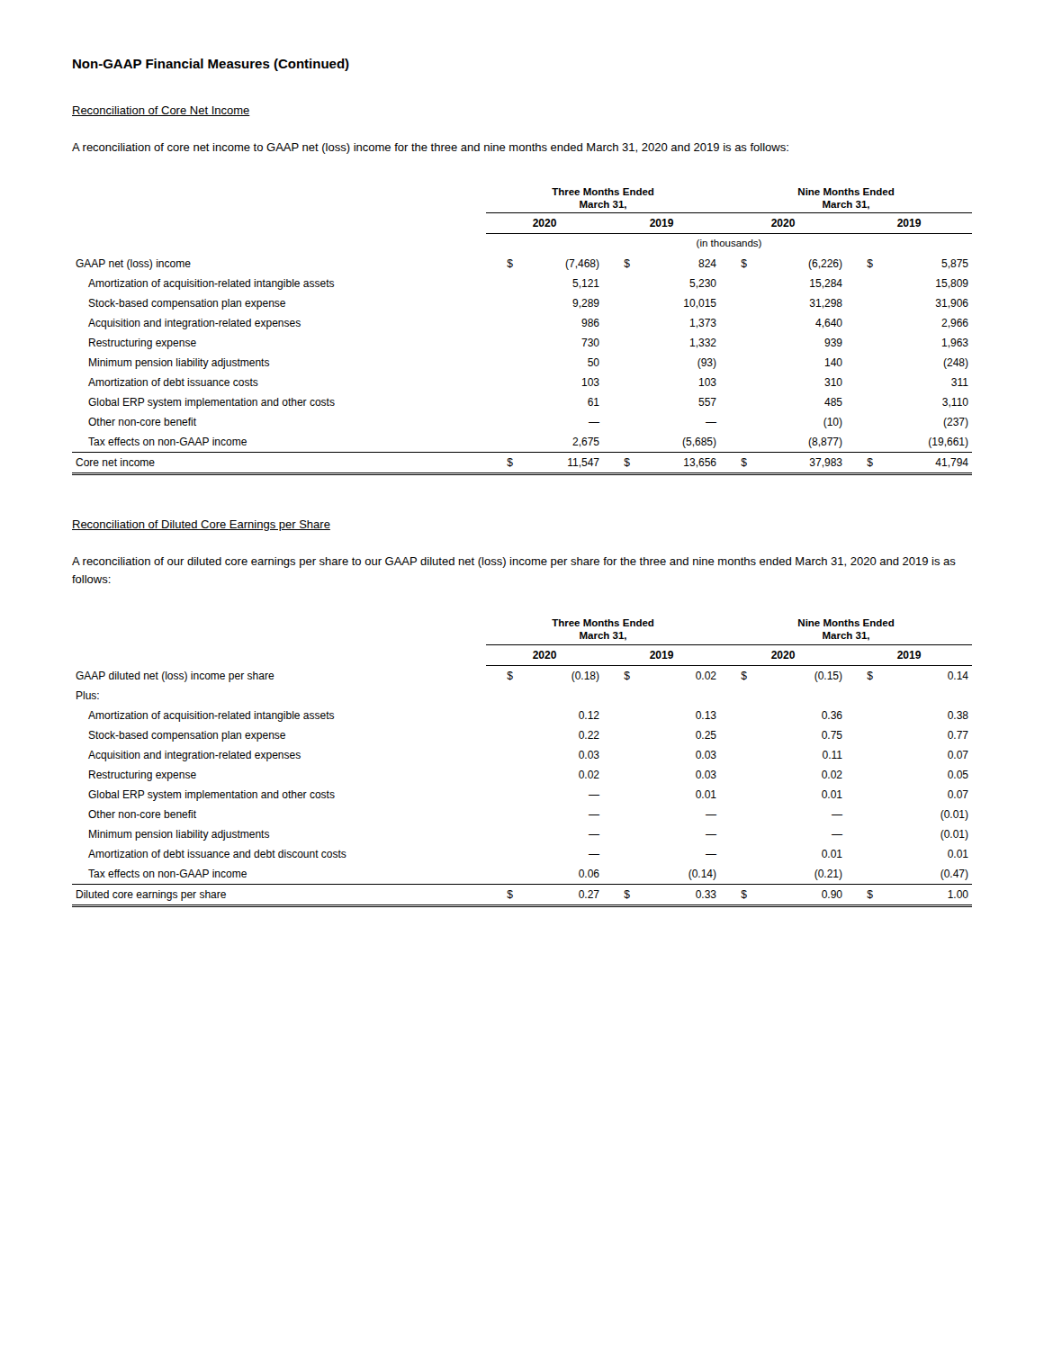Non-GAAP Financial Measures (Continued)
Reconciliation of Core Net Income
A reconciliation of core net income to GAAP net (loss) income for the three and nine months ended March 31, 2020 and 2019 is as follows:
| | Three Months Ended March 31, | Nine Months Ended March 31, |
| --- | --- | --- |
| | 2020 | 2019 | 2020 | 2019 |
| | (in thousands) |
| GAAP net (loss) income | $ | (7,468) | $ | 824 | $ | (6,226) | $ | 5,875 |
| Amortization of acquisition-related intangible assets | | 5,121 | | 5,230 | | 15,284 | | 15,809 |
| Stock-based compensation plan expense | | 9,289 | | 10,015 | | 31,298 | | 31,906 |
| Acquisition and integration-related expenses | | 986 | | 1,373 | | 4,640 | | 2,966 |
| Restructuring expense | | 730 | | 1,332 | | 939 | | 1,963 |
| Minimum pension liability adjustments | | 50 | | (93) | | 140 | | (248) |
| Amortization of debt issuance costs | | 103 | | 103 | | 310 | | 311 |
| Global ERP system implementation and other costs | | 61 | | 557 | | 485 | | 3,110 |
| Other non-core benefit | | — | | — | | (10) | | (237) |
| Tax effects on non-GAAP income | | 2,675 | | (5,685) | | (8,877) | | (19,661) |
| Core net income | $ | 11,547 | $ | 13,656 | $ | 37,983 | $ | 41,794 |
Reconciliation of Diluted Core Earnings per Share
A reconciliation of our diluted core earnings per share to our GAAP diluted net (loss) income per share for the three and nine months ended March 31, 2020 and 2019 is as follows:
| | Three Months Ended March 31, | Nine Months Ended March 31, |
| --- | --- | --- |
| | 2020 | 2019 | 2020 | 2019 |
| GAAP diluted net (loss) income per share | $ | (0.18) | $ | 0.02 | $ | (0.15) | $ | 0.14 |
| Plus: | | | | | | | | |
| Amortization of acquisition-related intangible assets | | 0.12 | | 0.13 | | 0.36 | | 0.38 |
| Stock-based compensation plan expense | | 0.22 | | 0.25 | | 0.75 | | 0.77 |
| Acquisition and integration-related expenses | | 0.03 | | 0.03 | | 0.11 | | 0.07 |
| Restructuring expense | | 0.02 | | 0.03 | | 0.02 | | 0.05 |
| Global ERP system implementation and other costs | | — | | 0.01 | | 0.01 | | 0.07 |
| Other non-core benefit | | — | | — | | — | | (0.01) |
| Minimum pension liability adjustments | | — | | — | | — | | (0.01) |
| Amortization of debt issuance and debt discount costs | | — | | — | | 0.01 | | 0.01 |
| Tax effects on non-GAAP income | | 0.06 | | (0.14) | | (0.21) | | (0.47) |
| Diluted core earnings per share | $ | 0.27 | $ | 0.33 | $ | 0.90 | $ | 1.00 |